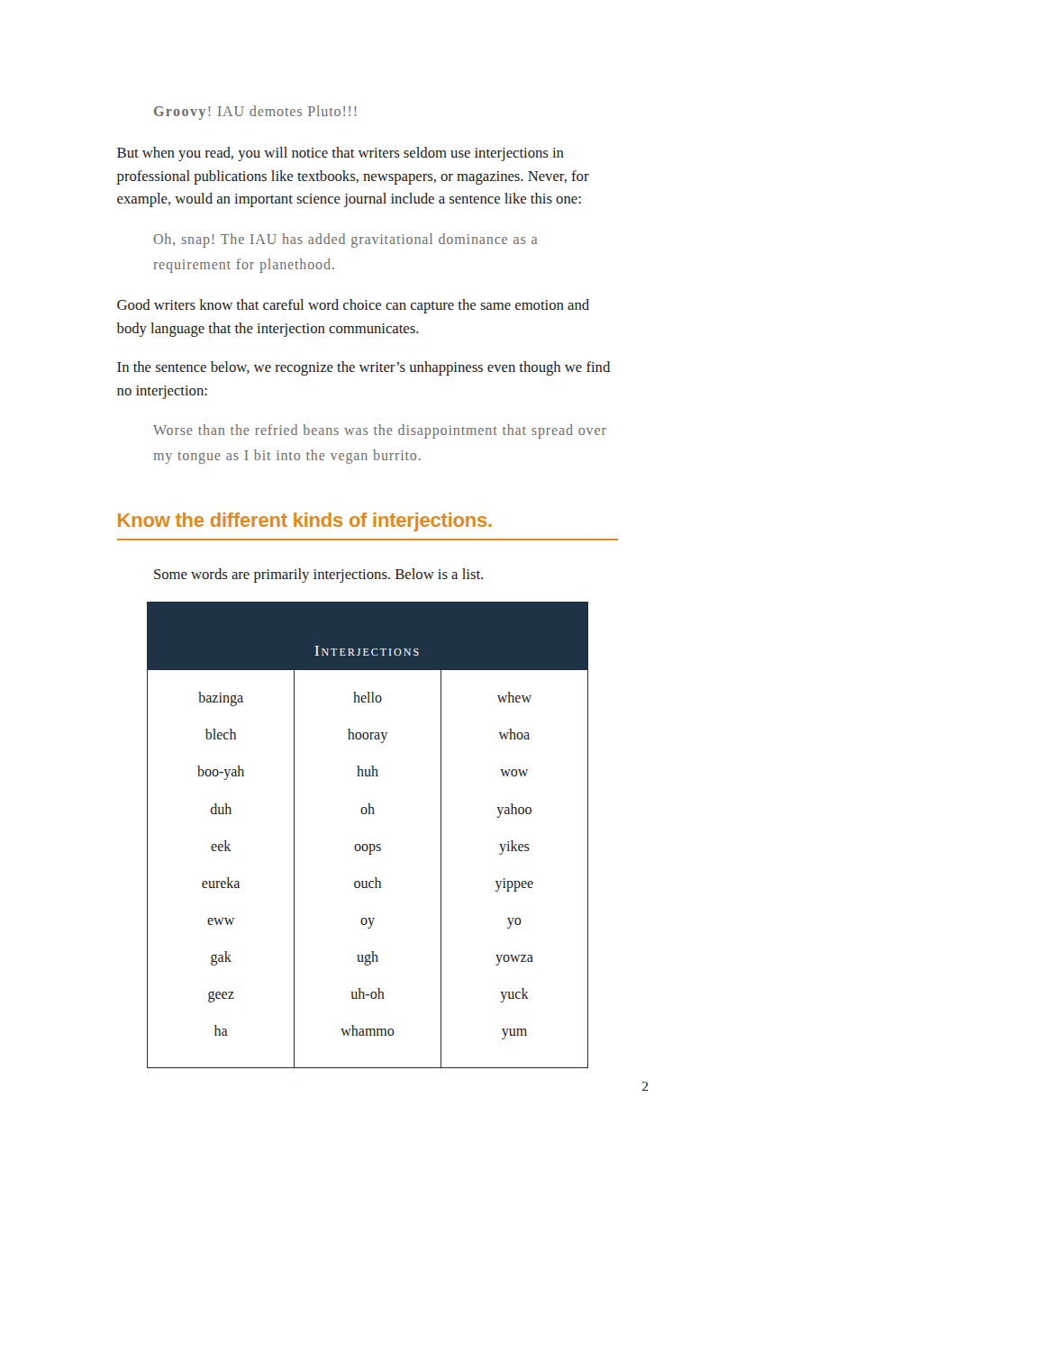Groovy! IAU demotes Pluto!!!
But when you read, you will notice that writers seldom use interjections in professional publications like textbooks, newspapers, or magazines. Never, for example, would an important science journal include a sentence like this one:
Oh, snap! The IAU has added gravitational dominance as a requirement for planethood.
Good writers know that careful word choice can capture the same emotion and body language that the interjection communicates.
In the sentence below, we recognize the writer’s unhappiness even though we find no interjection:
Worse than the refried beans was the disappointment that spread over my tongue as I bit into the vegan burrito.
Know the different kinds of interjections.
Some words are primarily interjections. Below is a list.
Interjections
| bazinga | hello | whew |
| blech | hooray | whoa |
| boo-yah | huh | wow |
| duh | oh | yahoo |
| eek | oops | yikes |
| eureka | ouch | yippee |
| eww | oy | yo |
| gak | ugh | yowza |
| geez | uh-oh | yuck |
| ha | whammo | yum |
2